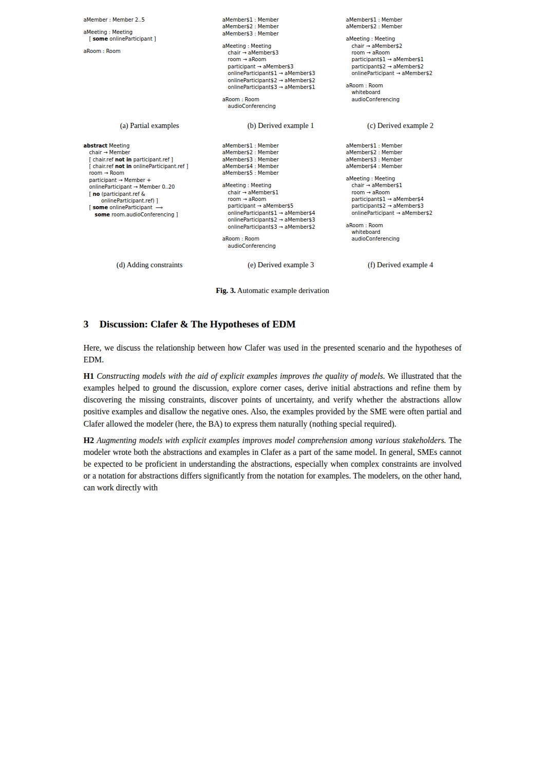| aMember : Member 2..5 aMeeting : Meeting [ some onlineParticipant ] aRoom : Room | aMember$1 : Member aMember$2 : Member aMember$3 : Member aMeeting : Meeting chair → aMember$3 room → aRoom participant → aMember$3 onlineParticipant$1 → aMember$3 onlineParticipant$2 → aMember$2 onlineParticipant$3 → aMember$1 aRoom : Room audioConferencing | aMember$1 : Member aMember$2 : Member aMeeting : Meeting chair → aMember$2 room → aRoom participant$1 → aMember$1 participant$2 → aMember$2 onlineParticipant → aMember$2 aRoom : Room whiteboard audioConferencing |
| (a) Partial examples | (b) Derived example 1 | (c) Derived example 2 |
| abstract Meeting chair → Member [ chair.ref not in participant.ref ] [ chair.ref not in onlineParticipant.ref ] room → Room participant → Member + onlineParticipant → Member 0..20 [ no (participant.ref & onlineParticipant.ref) ] [ some onlineParticipant ⟹ some room.audioConferencing ] | aMember$1 : Member aMember$2 : Member aMember$3 : Member aMember$4 : Member aMember$5 : Member aMeeting : Meeting chair → aMember$1 room → aRoom participant → aMember$5 onlineParticipant$1 → aMember$4 onlineParticipant$2 → aMember$3 onlineParticipant$3 → aMember$2 aRoom : Room audioConferencing | aMember$1 : Member aMember$2 : Member aMember$3 : Member aMember$4 : Member aMeeting : Meeting chair → aMember$1 room → aRoom participant$1 → aMember$4 participant$2 → aMember$3 onlineParticipant → aMember$2 aRoom : Room whiteboard audioConferencing |
| (d) Adding constraints | (e) Derived example 3 | (f) Derived example 4 |
Fig. 3. Automatic example derivation
3 Discussion: Clafer & The Hypotheses of EDM
Here, we discuss the relationship between how Clafer was used in the presented scenario and the hypotheses of EDM.
H1 Constructing models with the aid of explicit examples improves the quality of models. We illustrated that the examples helped to ground the discussion, explore corner cases, derive initial abstractions and refine them by discovering the missing constraints, discover points of uncertainty, and verify whether the abstractions allow positive examples and disallow the negative ones. Also, the examples provided by the SME were often partial and Clafer allowed the modeler (here, the BA) to express them naturally (nothing special required).
H2 Augmenting models with explicit examples improves model comprehension among various stakeholders. The modeler wrote both the abstractions and examples in Clafer as a part of the same model. In general, SMEs cannot be expected to be proficient in understanding the abstractions, especially when complex constraints are involved or a notation for abstractions differs significantly from the notation for examples. The modelers, on the other hand, can work directly with